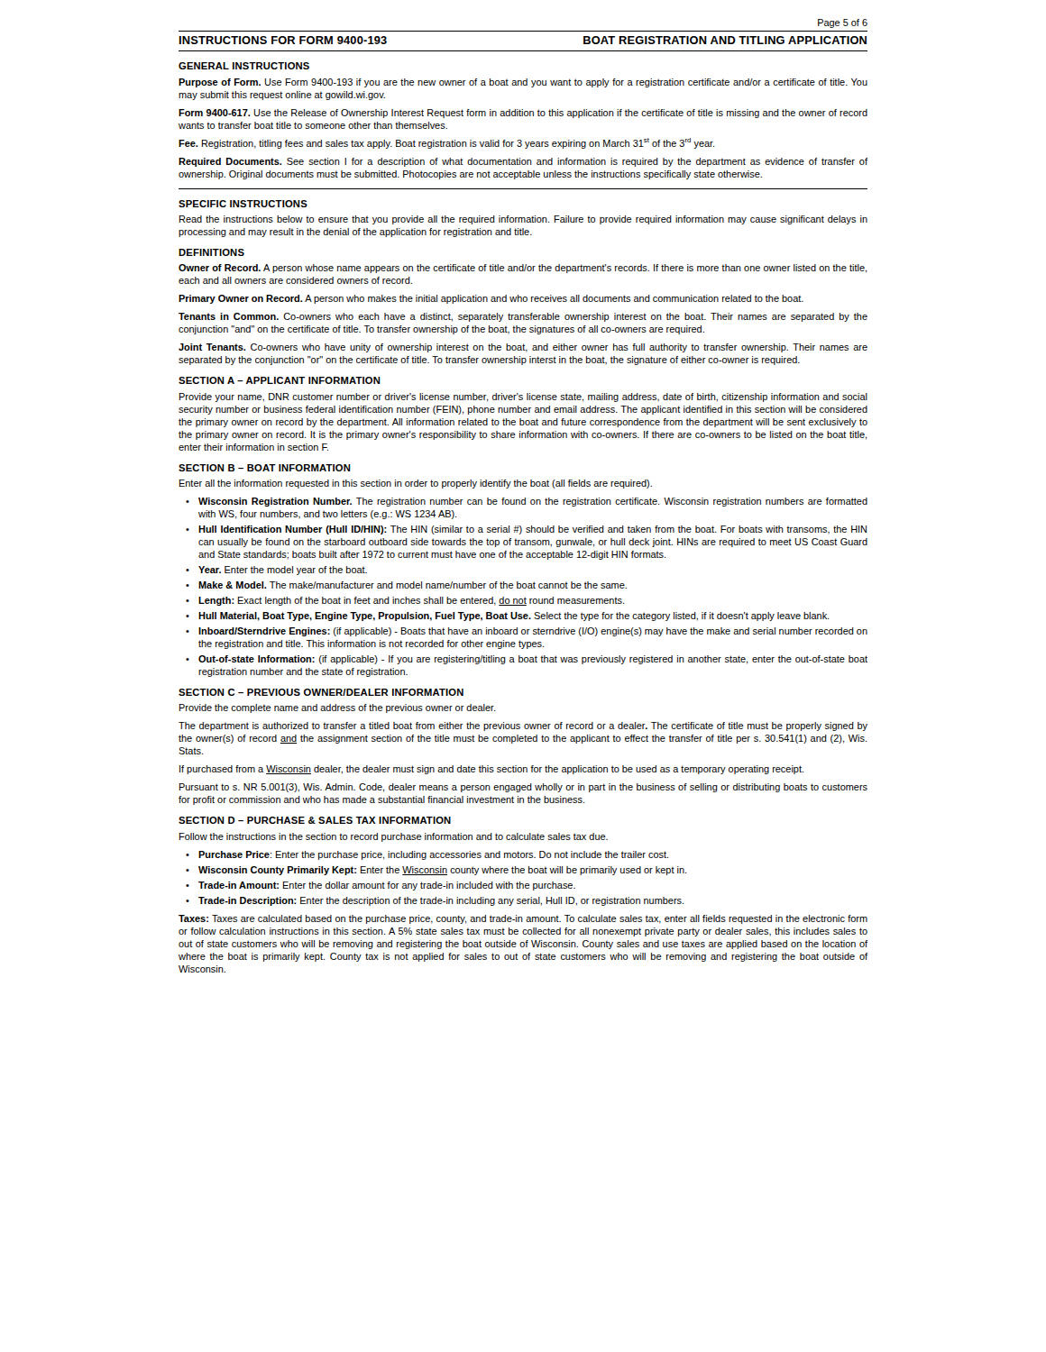Page 5 of 6
INSTRUCTIONS FOR FORM 9400-193 BOAT REGISTRATION AND TITLING APPLICATION
GENERAL INSTRUCTIONS
Purpose of Form. Use Form 9400-193 if you are the new owner of a boat and you want to apply for a registration certificate and/or a certificate of title. You may submit this request online at gowild.wi.gov.
Form 9400-617. Use the Release of Ownership Interest Request form in addition to this application if the certificate of title is missing and the owner of record wants to transfer boat title to someone other than themselves.
Fee. Registration, titling fees and sales tax apply. Boat registration is valid for 3 years expiring on March 31st of the 3rd year.
Required Documents. See section I for a description of what documentation and information is required by the department as evidence of transfer of ownership. Original documents must be submitted. Photocopies are not acceptable unless the instructions specifically state otherwise.
SPECIFIC INSTRUCTIONS
Read the instructions below to ensure that you provide all the required information. Failure to provide required information may cause significant delays in processing and may result in the denial of the application for registration and title.
DEFINITIONS
Owner of Record. A person whose name appears on the certificate of title and/or the department's records. If there is more than one owner listed on the title, each and all owners are considered owners of record.
Primary Owner on Record. A person who makes the initial application and who receives all documents and communication related to the boat.
Tenants in Common. Co-owners who each have a distinct, separately transferable ownership interest on the boat. Their names are separated by the conjunction "and" on the certificate of title. To transfer ownership of the boat, the signatures of all co-owners are required.
Joint Tenants. Co-owners who have unity of ownership interest on the boat, and either owner has full authority to transfer ownership. Their names are separated by the conjunction "or" on the certificate of title. To transfer ownership interst in the boat, the signature of either co-owner is required.
SECTION A – APPLICANT INFORMATION
Provide your name, DNR customer number or driver's license number, driver's license state, mailing address, date of birth, citizenship information and social security number or business federal identification number (FEIN), phone number and email address. The applicant identified in this section will be considered the primary owner on record by the department. All information related to the boat and future correspondence from the department will be sent exclusively to the primary owner on record. It is the primary owner's responsibility to share information with co-owners. If there are co-owners to be listed on the boat title, enter their information in section F.
SECTION B – BOAT INFORMATION
Enter all the information requested in this section in order to properly identify the boat (all fields are required).
Wisconsin Registration Number. The registration number can be found on the registration certificate. Wisconsin registration numbers are formatted with WS, four numbers, and two letters (e.g.: WS 1234 AB).
Hull Identification Number (Hull ID/HIN): The HIN (similar to a serial #) should be verified and taken from the boat. For boats with transoms, the HIN can usually be found on the starboard outboard side towards the top of transom, gunwale, or hull deck joint. HINs are required to meet US Coast Guard and State standards; boats built after 1972 to current must have one of the acceptable 12-digit HIN formats.
Year. Enter the model year of the boat.
Make & Model. The make/manufacturer and model name/number of the boat cannot be the same.
Length: Exact length of the boat in feet and inches shall be entered, do not round measurements.
Hull Material, Boat Type, Engine Type, Propulsion, Fuel Type, Boat Use. Select the type for the category listed, if it doesn't apply leave blank.
Inboard/Sterndrive Engines: (if applicable) - Boats that have an inboard or sterndrive (I/O) engine(s) may have the make and serial number recorded on the registration and title. This information is not recorded for other engine types.
Out-of-state Information: (if applicable) - If you are registering/titling a boat that was previously registered in another state, enter the out-of-state boat registration number and the state of registration.
SECTION C – PREVIOUS OWNER/DEALER INFORMATION
Provide the complete name and address of the previous owner or dealer.
The department is authorized to transfer a titled boat from either the previous owner of record or a dealer. The certificate of title must be properly signed by the owner(s) of record and the assignment section of the title must be completed to the applicant to effect the transfer of title per s. 30.541(1) and (2), Wis. Stats.
If purchased from a Wisconsin dealer, the dealer must sign and date this section for the application to be used as a temporary operating receipt.
Pursuant to s. NR 5.001(3), Wis. Admin. Code, dealer means a person engaged wholly or in part in the business of selling or distributing boats to customers for profit or commission and who has made a substantial financial investment in the business.
SECTION D – PURCHASE & SALES TAX INFORMATION
Follow the instructions in the section to record purchase information and to calculate sales tax due.
Purchase Price: Enter the purchase price, including accessories and motors. Do not include the trailer cost.
Wisconsin County Primarily Kept: Enter the Wisconsin county where the boat will be primarily used or kept in.
Trade-in Amount: Enter the dollar amount for any trade-in included with the purchase.
Trade-in Description: Enter the description of the trade-in including any serial, Hull ID, or registration numbers.
Taxes: Taxes are calculated based on the purchase price, county, and trade-in amount. To calculate sales tax, enter all fields requested in the electronic form or follow calculation instructions in this section. A 5% state sales tax must be collected for all nonexempt private party or dealer sales, this includes sales to out of state customers who will be removing and registering the boat outside of Wisconsin. County sales and use taxes are applied based on the location of where the boat is primarily kept. County tax is not applied for sales to out of state customers who will be removing and registering the boat outside of Wisconsin.